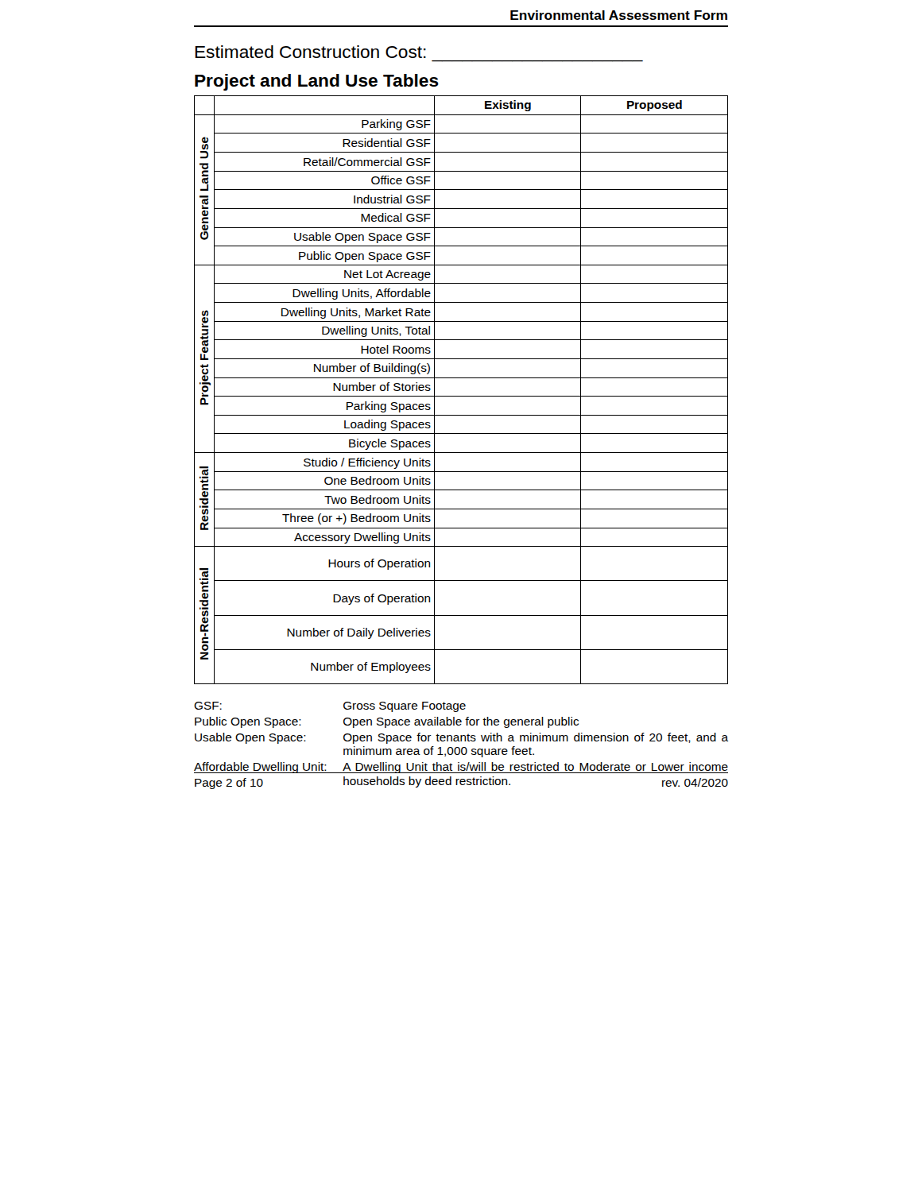Environmental Assessment Form
Estimated Construction Cost: _____________________
Project and Land Use Tables
| | | Existing | Proposed |
| General Land Use | Parking GSF | | |
| Residential GSF | | |
| Retail/Commercial GSF | | |
| Office GSF | | |
| Industrial GSF | | |
| Medical GSF | | |
| Usable Open Space GSF | | |
| Public Open Space GSF | | |
| Project Features | Net Lot Acreage | | |
| Dwelling Units, Affordable | | |
| Dwelling Units, Market Rate | | |
| Dwelling Units, Total | | |
| Hotel Rooms | | |
| Number of Building(s) | | |
| Number of Stories | | |
| Parking Spaces | | |
| Loading Spaces | | |
| Bicycle Spaces | | |
| Residential | Studio / Efficiency Units | | |
| One Bedroom Units | | |
| Two Bedroom Units | | |
| Three (or +) Bedroom Units | | |
| Accessory Dwelling Units | | |
| Non-Residential | Hours of Operation | | |
| Days of Operation | | |
| Number of Daily Deliveries | | |
| Number of Employees | | |
| GSF: | Gross Square Footage |
| Public Open Space: | Open Space available for the general public |
| Usable Open Space: | Open Space for tenants with a minimum dimension of 20 feet, and a minimum area of 1,000 square feet. |
| Affordable Dwelling Unit: | A Dwelling Unit that is/will be restricted to Moderate or Lower income households by deed restriction. |
Page 2 of 10 rev. 04/2020